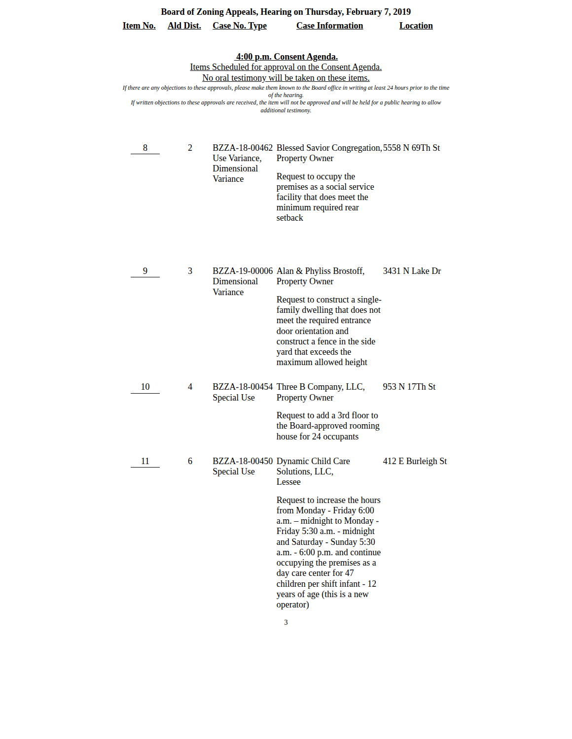Board of Zoning Appeals, Hearing on Thursday, February 7, 2019
| Item No. | Ald Dist. | Case No. Type | Case Information | Location |
4:00 p.m. Consent Agenda.
Items Scheduled for approval on the Consent Agenda.
No oral testimony will be taken on these items.
If there are any objections to these approvals, please make them known to the Board office in writing at least 24 hours prior to the time of the hearing.
If written objections to these approvals are received, the item will not be approved and will be held for a public hearing to allow additional testimony.
| 8 | 2 | BZZA-18-00462 Use Variance, Dimensional Variance | Blessed Savior Congregation, Property Owner Request to occupy the premises as a social service facility that does meet the minimum required rear setback | 5558 N 69Th St |
| 9 | 3 | BZZA-19-00006 Dimensional Variance | Alan & Phyliss Brostoff, Property Owner Request to construct a single-family dwelling that does not meet the required entrance door orientation and construct a fence in the side yard that exceeds the maximum allowed height | 3431 N Lake Dr |
| 10 | 4 | BZZA-18-00454 Special Use | Three B Company, LLC, Property Owner Request to add a 3rd floor to the Board-approved rooming house for 24 occupants | 953 N 17Th St |
| 11 | 6 | BZZA-18-00450 Special Use | Dynamic Child Care Solutions, LLC, Lessee Request to increase the hours from Monday - Friday 6:00 a.m. – midnight to Monday - Friday 5:30 a.m. - midnight and Saturday - Sunday 5:30 a.m. - 6:00 p.m. and continue occupying the premises as a day care center for 47 children per shift infant - 12 years of age (this is a new operator) | 412 E Burleigh St |
3